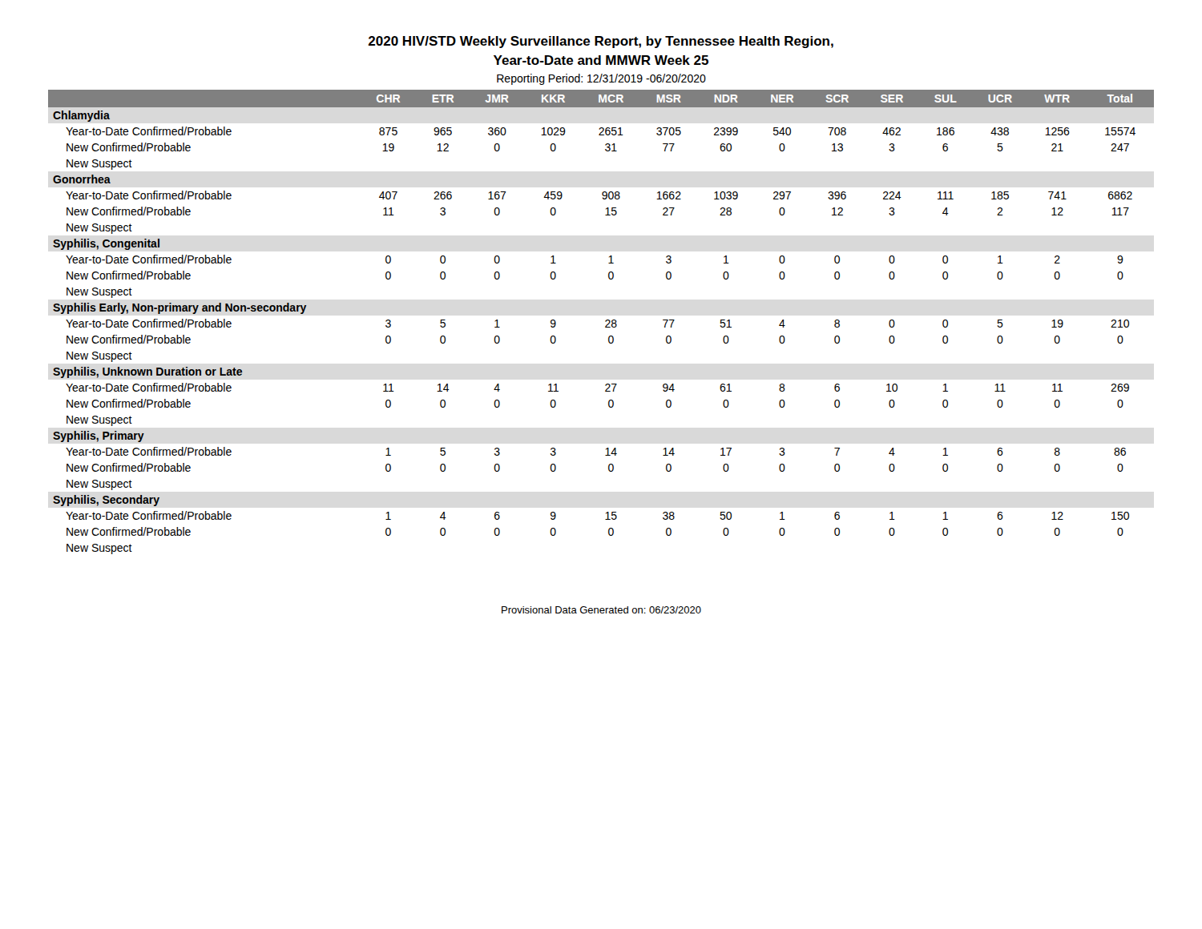2020 HIV/STD Weekly Surveillance Report, by Tennessee Health Region,
Year-to-Date and MMWR Week 25
Reporting Period: 12/31/2019 -06/20/2020
| | CHR | ETR | JMR | KKR | MCR | MSR | NDR | NER | SCR | SER | SUL | UCR | WTR | Total |
| --- | --- | --- | --- | --- | --- | --- | --- | --- | --- | --- | --- | --- | --- | --- |
| Chlamydia |
| Year-to-Date Confirmed/Probable | 875 | 965 | 360 | 1029 | 2651 | 3705 | 2399 | 540 | 708 | 462 | 186 | 438 | 1256 | 15574 |
| New Confirmed/Probable | 19 | 12 | 0 | 0 | 31 | 77 | 60 | 0 | 13 | 3 | 6 | 5 | 21 | 247 |
| New Suspect | | | | | | | | | | | | | | |
| Gonorrhea |
| Year-to-Date Confirmed/Probable | 407 | 266 | 167 | 459 | 908 | 1662 | 1039 | 297 | 396 | 224 | 111 | 185 | 741 | 6862 |
| New Confirmed/Probable | 11 | 3 | 0 | 0 | 15 | 27 | 28 | 0 | 12 | 3 | 4 | 2 | 12 | 117 |
| New Suspect | | | | | | | | | | | | | | |
| Syphilis, Congenital |
| Year-to-Date Confirmed/Probable | 0 | 0 | 0 | 1 | 1 | 3 | 1 | 0 | 0 | 0 | 0 | 1 | 2 | 9 |
| New Confirmed/Probable | 0 | 0 | 0 | 0 | 0 | 0 | 0 | 0 | 0 | 0 | 0 | 0 | 0 | 0 |
| New Suspect | | | | | | | | | | | | | | |
| Syphilis Early, Non-primary and Non-secondary |
| Year-to-Date Confirmed/Probable | 3 | 5 | 1 | 9 | 28 | 77 | 51 | 4 | 8 | 0 | 0 | 5 | 19 | 210 |
| New Confirmed/Probable | 0 | 0 | 0 | 0 | 0 | 0 | 0 | 0 | 0 | 0 | 0 | 0 | 0 | 0 |
| New Suspect | | | | | | | | | | | | | | |
| Syphilis, Unknown Duration or Late |
| Year-to-Date Confirmed/Probable | 11 | 14 | 4 | 11 | 27 | 94 | 61 | 8 | 6 | 10 | 1 | 11 | 11 | 269 |
| New Confirmed/Probable | 0 | 0 | 0 | 0 | 0 | 0 | 0 | 0 | 0 | 0 | 0 | 0 | 0 | 0 |
| New Suspect | | | | | | | | | | | | | | |
| Syphilis, Primary |
| Year-to-Date Confirmed/Probable | 1 | 5 | 3 | 3 | 14 | 14 | 17 | 3 | 7 | 4 | 1 | 6 | 8 | 86 |
| New Confirmed/Probable | 0 | 0 | 0 | 0 | 0 | 0 | 0 | 0 | 0 | 0 | 0 | 0 | 0 | 0 |
| New Suspect | | | | | | | | | | | | | | |
| Syphilis, Secondary |
| Year-to-Date Confirmed/Probable | 1 | 4 | 6 | 9 | 15 | 38 | 50 | 1 | 6 | 1 | 1 | 6 | 12 | 150 |
| New Confirmed/Probable | 0 | 0 | 0 | 0 | 0 | 0 | 0 | 0 | 0 | 0 | 0 | 0 | 0 | 0 |
| New Suspect | | | | | | | | | | | | | | |
Provisional Data Generated on: 06/23/2020